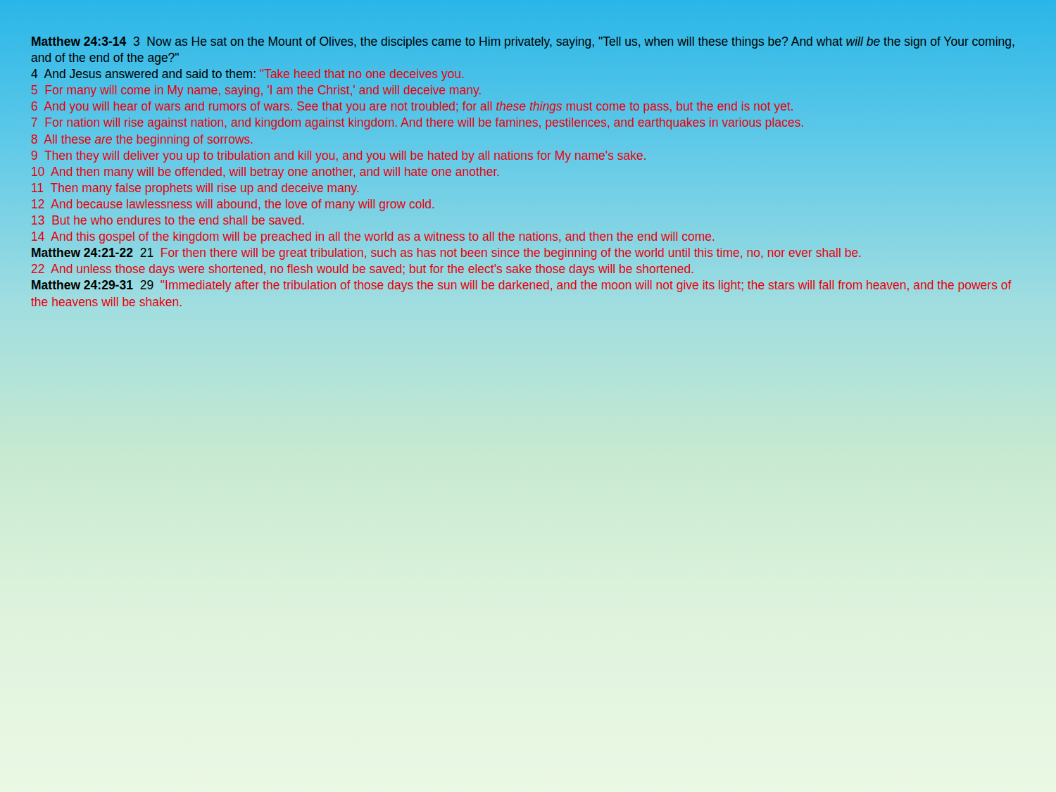Matthew 24:3-14 3 Now as He sat on the Mount of Olives, the disciples came to Him privately, saying, "Tell us, when will these things be? And what will be the sign of Your coming, and of the end of the age?"
4 And Jesus answered and said to them: "Take heed that no one deceives you.
5 For many will come in My name, saying, 'I am the Christ,' and will deceive many.
6 And you will hear of wars and rumors of wars. See that you are not troubled; for all these things must come to pass, but the end is not yet.
7 For nation will rise against nation, and kingdom against kingdom. And there will be famines, pestilences, and earthquakes in various places.
8 All these are the beginning of sorrows.
9 Then they will deliver you up to tribulation and kill you, and you will be hated by all nations for My name's sake.
10 And then many will be offended, will betray one another, and will hate one another.
11 Then many false prophets will rise up and deceive many.
12 And because lawlessness will abound, the love of many will grow cold.
13 But he who endures to the end shall be saved.
14 And this gospel of the kingdom will be preached in all the world as a witness to all the nations, and then the end will come.
Matthew 24:21-22 21 For then there will be great tribulation, such as has not been since the beginning of the world until this time, no, nor ever shall be.
22 And unless those days were shortened, no flesh would be saved; but for the elect's sake those days will be shortened.
Matthew 24:29-31 29 "Immediately after the tribulation of those days the sun will be darkened, and the moon will not give its light; the stars will fall from heaven, and the powers of the heavens will be shaken.